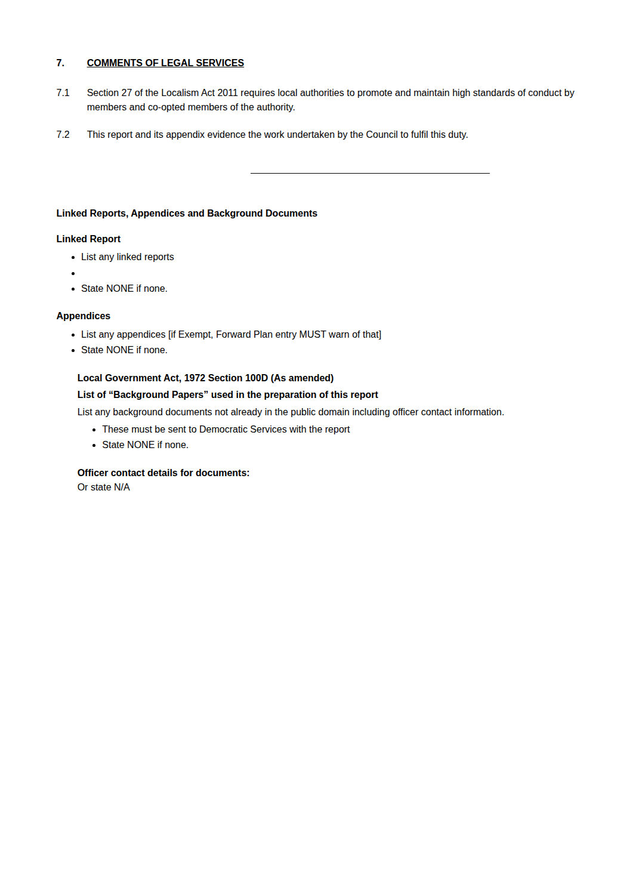7.
COMMENTS OF LEGAL SERVICES
7.1
Section 27 of the Localism Act 2011 requires local authorities to promote and maintain high standards of conduct by members and co-opted members of the authority.
7.2
This report and its appendix evidence the work undertaken by the Council to fulfil this duty.
Linked Reports, Appendices and Background Documents
Linked Report
List any linked reports
State NONE if none.
Appendices
List any appendices [if Exempt, Forward Plan entry MUST warn of that]
State NONE if none.
Local Government Act, 1972 Section 100D (As amended)
List of “Background Papers” used in the preparation of this report
List any background documents not already in the public domain including officer contact information.
These must be sent to Democratic Services with the report
State NONE if none.
Officer contact details for documents:
Or state N/A